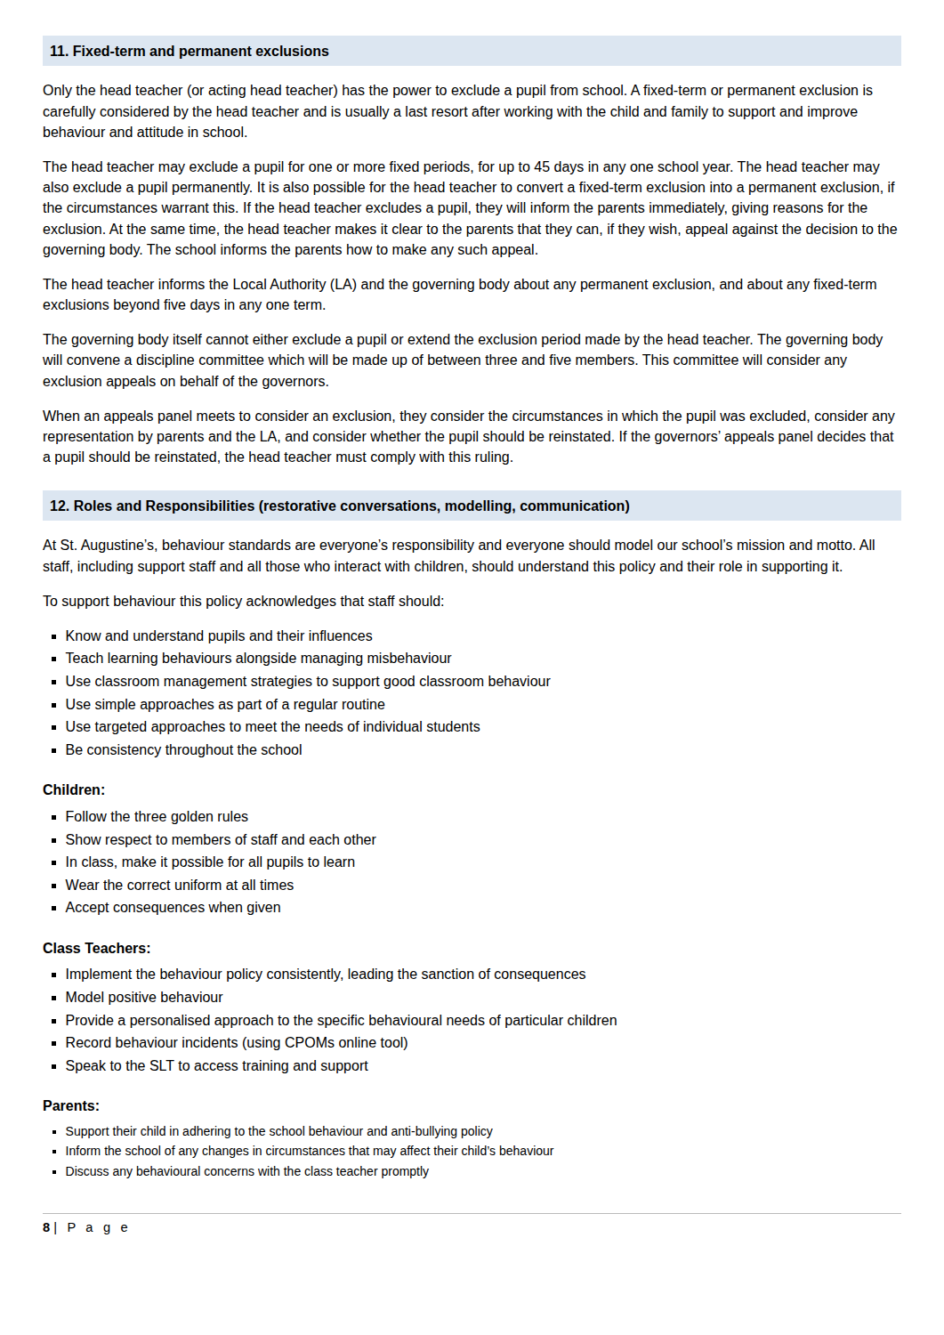11. Fixed-term and permanent exclusions
Only the head teacher (or acting head teacher) has the power to exclude a pupil from school. A fixed-term or permanent exclusion is carefully considered by the head teacher and is usually a last resort after working with the child and family to support and improve behaviour and attitude in school.
The head teacher may exclude a pupil for one or more fixed periods, for up to 45 days in any one school year. The head teacher may also exclude a pupil permanently. It is also possible for the head teacher to convert a fixed-term exclusion into a permanent exclusion, if the circumstances warrant this. If the head teacher excludes a pupil, they will inform the parents immediately, giving reasons for the exclusion. At the same time, the head teacher makes it clear to the parents that they can, if they wish, appeal against the decision to the governing body. The school informs the parents how to make any such appeal.
The head teacher informs the Local Authority (LA) and the governing body about any permanent exclusion, and about any fixed-term exclusions beyond five days in any one term.
The governing body itself cannot either exclude a pupil or extend the exclusion period made by the head teacher. The governing body will convene a discipline committee which will be made up of between three and five members. This committee will consider any exclusion appeals on behalf of the governors.
When an appeals panel meets to consider an exclusion, they consider the circumstances in which the pupil was excluded, consider any representation by parents and the LA, and consider whether the pupil should be reinstated. If the governors’ appeals panel decides that a pupil should be reinstated, the head teacher must comply with this ruling.
12. Roles and Responsibilities (restorative conversations, modelling, communication)
At St. Augustine’s, behaviour standards are everyone’s responsibility and everyone should model our school’s mission and motto. All staff, including support staff and all those who interact with children, should understand this policy and their role in supporting it.
To support behaviour this policy acknowledges that staff should:
Know and understand pupils and their influences
Teach learning behaviours alongside managing misbehaviour
Use classroom management strategies to support good classroom behaviour
Use simple approaches as part of a regular routine
Use targeted approaches to meet the needs of individual students
Be consistency throughout the school
Children:
Follow the three golden rules
Show respect to members of staff and each other
In class, make it possible for all pupils to learn
Wear the correct uniform at all times
Accept consequences when given
Class Teachers:
Implement the behaviour policy consistently, leading the sanction of consequences
Model positive behaviour
Provide a personalised approach to the specific behavioural needs of particular children
Record behaviour incidents (using CPOMs online tool)
Speak to the SLT to access training and support
Parents:
Support their child in adhering to the school behaviour and anti-bullying policy
Inform the school of any changes in circumstances that may affect their child’s behaviour
Discuss any behavioural concerns with the class teacher promptly
8 | P a g e